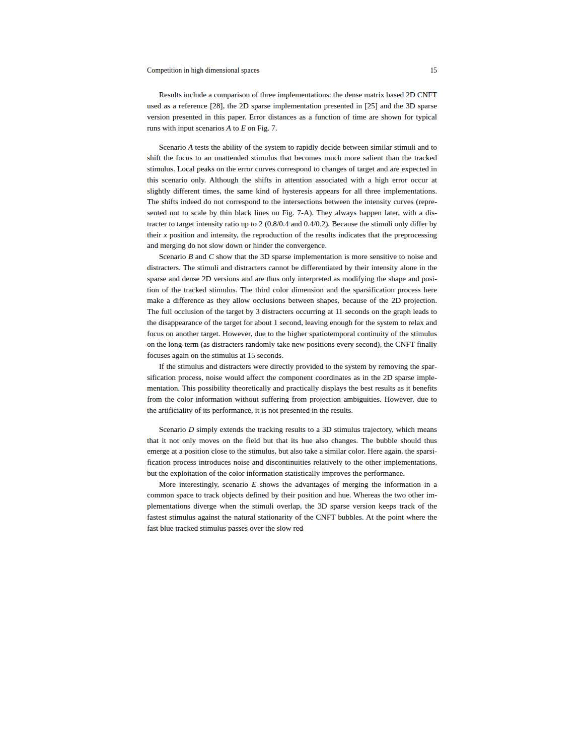Competition in high dimensional spaces 15
Results include a comparison of three implementations: the dense matrix based 2D CNFT used as a reference [28], the 2D sparse implementation presented in [25] and the 3D sparse version presented in this paper. Error distances as a function of time are shown for typical runs with input scenarios A to E on Fig. 7.
Scenario A tests the ability of the system to rapidly decide between similar stimuli and to shift the focus to an unattended stimulus that becomes much more salient than the tracked stimulus. Local peaks on the error curves correspond to changes of target and are expected in this scenario only. Although the shifts in attention associated with a high error occur at slightly different times, the same kind of hysteresis appears for all three implementations. The shifts indeed do not correspond to the intersections between the intensity curves (represented not to scale by thin black lines on Fig. 7-A). They always happen later, with a distracter to target intensity ratio up to 2 (0.8/0.4 and 0.4/0.2). Because the stimuli only differ by their x position and intensity, the reproduction of the results indicates that the preprocessing and merging do not slow down or hinder the convergence.
Scenario B and C show that the 3D sparse implementation is more sensitive to noise and distracters. The stimuli and distracters cannot be differentiated by their intensity alone in the sparse and dense 2D versions and are thus only interpreted as modifying the shape and position of the tracked stimulus. The third color dimension and the sparsification process here make a difference as they allow occlusions between shapes, because of the 2D projection. The full occlusion of the target by 3 distracters occurring at 11 seconds on the graph leads to the disappearance of the target for about 1 second, leaving enough for the system to relax and focus on another target. However, due to the higher spatiotemporal continuity of the stimulus on the long-term (as distracters randomly take new positions every second), the CNFT finally focuses again on the stimulus at 15 seconds.
If the stimulus and distracters were directly provided to the system by removing the sparsification process, noise would affect the component coordinates as in the 2D sparse implementation. This possibility theoretically and practically displays the best results as it benefits from the color information without suffering from projection ambiguities. However, due to the artificiality of its performance, it is not presented in the results.
Scenario D simply extends the tracking results to a 3D stimulus trajectory, which means that it not only moves on the field but that its hue also changes. The bubble should thus emerge at a position close to the stimulus, but also take a similar color. Here again, the sparsification process introduces noise and discontinuities relatively to the other implementations, but the exploitation of the color information statistically improves the performance.
More interestingly, scenario E shows the advantages of merging the information in a common space to track objects defined by their position and hue. Whereas the two other implementations diverge when the stimuli overlap, the 3D sparse version keeps track of the fastest stimulus against the natural stationarity of the CNFT bubbles. At the point where the fast blue tracked stimulus passes over the slow red